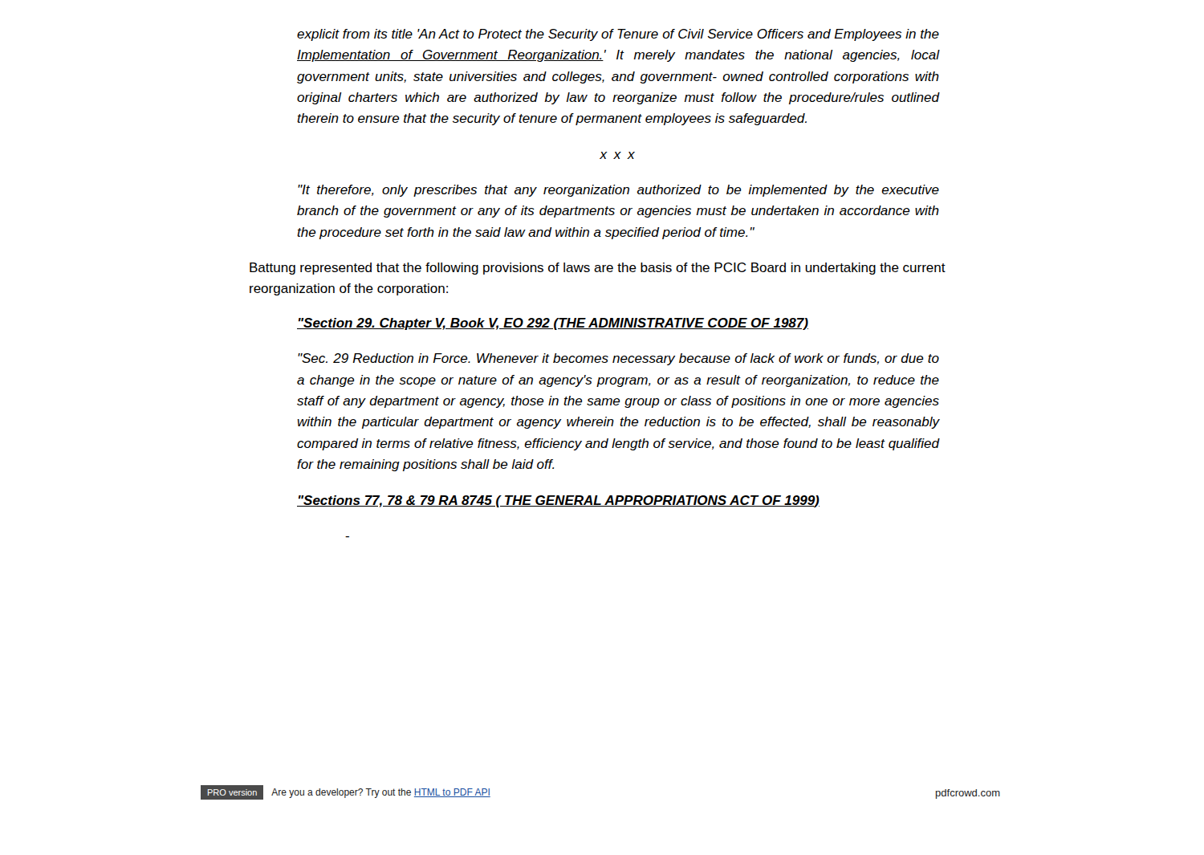explicit from its title 'An Act to Protect the Security of Tenure of Civil Service Officers and Employees in the Implementation of Government Reorganization.' It merely mandates the national agencies, local government units, state universities and colleges, and government- owned controlled corporations with original charters which are authorized by law to reorganize must follow the procedure/rules outlined therein to ensure that the security of tenure of permanent employees is safeguarded.
x x x
"It therefore, only prescribes that any reorganization authorized to be implemented by the executive branch of the government or any of its departments or agencies must be undertaken in accordance with the procedure set forth in the said law and within a specified period of time."
Battung represented that the following provisions of laws are the basis of the PCIC Board in undertaking the current reorganization of the corporation:
"Section 29. Chapter V, Book V, EO 292 (THE ADMINISTRATIVE CODE OF 1987)
"Sec. 29 Reduction in Force. Whenever it becomes necessary because of lack of work or funds, or due to a change in the scope or nature of an agency's program, or as a result of reorganization, to reduce the staff of any department or agency, those in the same group or class of positions in one or more agencies within the particular department or agency wherein the reduction is to be effected, shall be reasonably compared in terms of relative fitness, efficiency and length of service, and those found to be least qualified for the remaining positions shall be laid off.
"Sections 77, 78 & 79 RA 8745 ( THE GENERAL APPROPRIATIONS ACT OF 1999)
-
PRO version Are you a developer? Try out the HTML to PDF API pdfcrowd.com